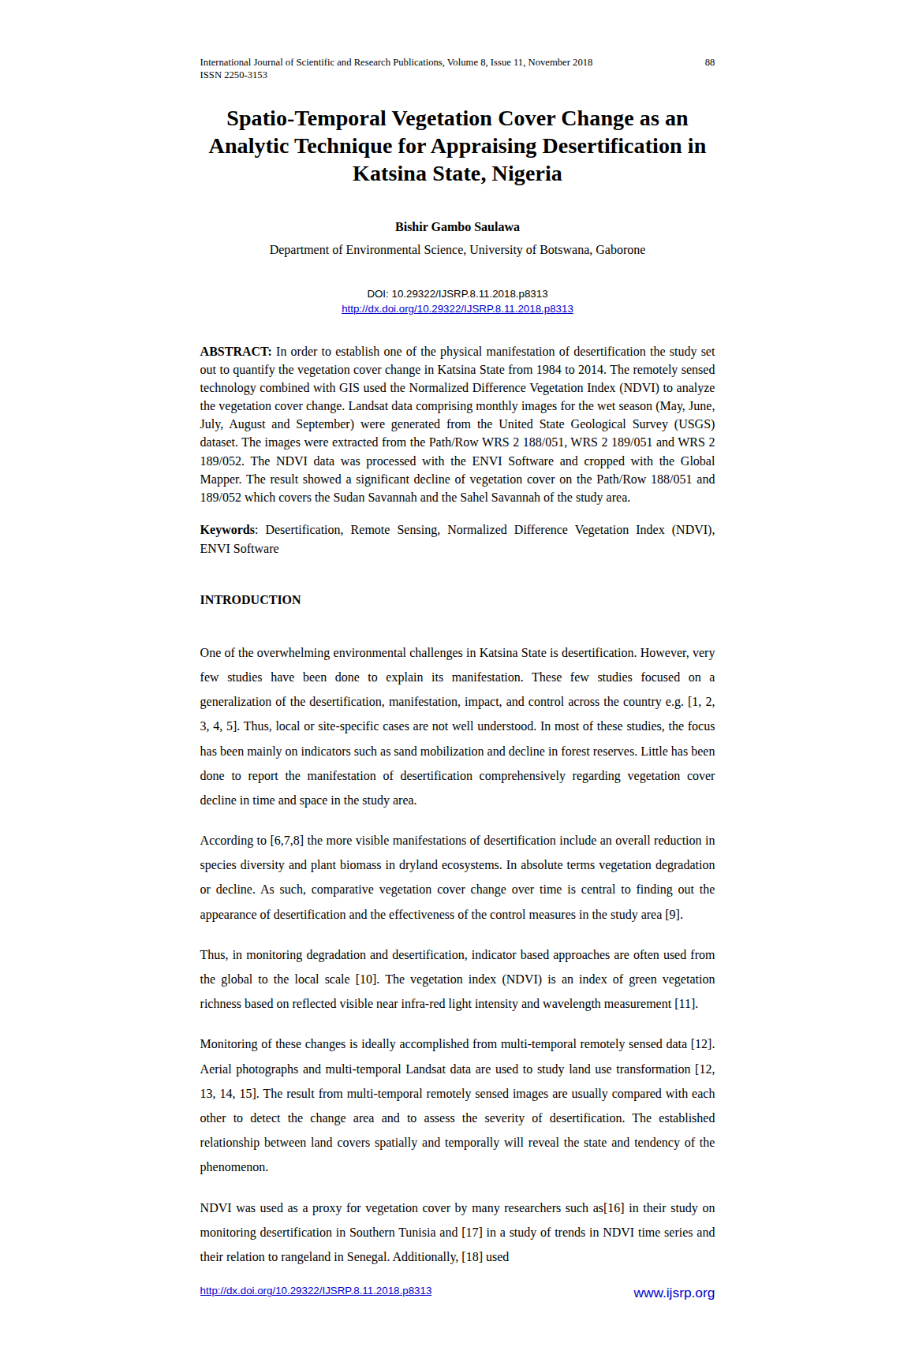International Journal of Scientific and Research Publications, Volume 8, Issue 11, November 2018
ISSN 2250-3153
88
Spatio-Temporal Vegetation Cover Change as an Analytic Technique for Appraising Desertification in Katsina State, Nigeria
Bishir Gambo Saulawa
Department of Environmental Science, University of Botswana, Gaborone
DOI: 10.29322/IJSRP.8.11.2018.p8313
http://dx.doi.org/10.29322/IJSRP.8.11.2018.p8313
ABSTRACT: In order to establish one of the physical manifestation of desertification the study set out to quantify the vegetation cover change in Katsina State from 1984 to 2014. The remotely sensed technology combined with GIS used the Normalized Difference Vegetation Index (NDVI) to analyze the vegetation cover change. Landsat data comprising monthly images for the wet season (May, June, July, August and September) were generated from the United State Geological Survey (USGS) dataset. The images were extracted from the Path/Row WRS 2 188/051, WRS 2 189/051 and WRS 2 189/052. The NDVI data was processed with the ENVI Software and cropped with the Global Mapper. The result showed a significant decline of vegetation cover on the Path/Row 188/051 and 189/052 which covers the Sudan Savannah and the Sahel Savannah of the study area.
Keywords: Desertification, Remote Sensing, Normalized Difference Vegetation Index (NDVI), ENVI Software
INTRODUCTION
One of the overwhelming environmental challenges in Katsina State is desertification. However, very few studies have been done to explain its manifestation. These few studies focused on a generalization of the desertification, manifestation, impact, and control across the country e.g. [1, 2, 3, 4, 5]. Thus, local or site-specific cases are not well understood. In most of these studies, the focus has been mainly on indicators such as sand mobilization and decline in forest reserves. Little has been done to report the manifestation of desertification comprehensively regarding vegetation cover decline in time and space in the study area.
According to [6,7,8] the more visible manifestations of desertification include an overall reduction in species diversity and plant biomass in dryland ecosystems. In absolute terms vegetation degradation or decline. As such, comparative vegetation cover change over time is central to finding out the appearance of desertification and the effectiveness of the control measures in the study area [9].
Thus, in monitoring degradation and desertification, indicator based approaches are often used from the global to the local scale [10]. The vegetation index (NDVI) is an index of green vegetation richness based on reflected visible near infra-red light intensity and wavelength measurement [11].
Monitoring of these changes is ideally accomplished from multi-temporal remotely sensed data [12]. Aerial photographs and multi-temporal Landsat data are used to study land use transformation [12, 13, 14, 15]. The result from multi-temporal remotely sensed images are usually compared with each other to detect the change area and to assess the severity of desertification. The established relationship between land covers spatially and temporally will reveal the state and tendency of the phenomenon.
NDVI was used as a proxy for vegetation cover by many researchers such as[16] in their study on monitoring desertification in Southern Tunisia and [17] in a study of trends in NDVI time series and their relation to rangeland in Senegal. Additionally, [18] used
http://dx.doi.org/10.29322/IJSRP.8.11.2018.p8313
www.ijsrp.org